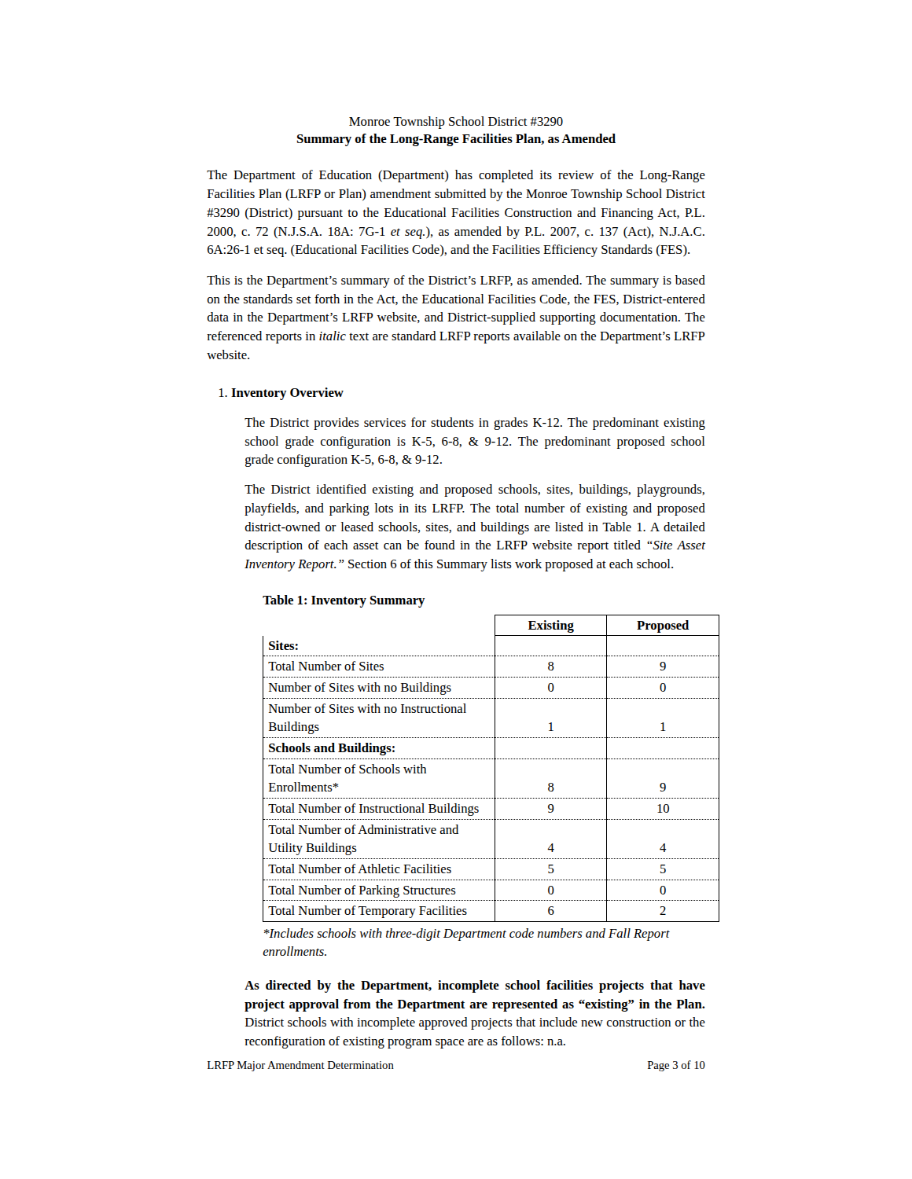Monroe Township School District #3290 Summary of the Long-Range Facilities Plan, as Amended
The Department of Education (Department) has completed its review of the Long-Range Facilities Plan (LRFP or Plan) amendment submitted by the Monroe Township School District #3290 (District) pursuant to the Educational Facilities Construction and Financing Act, P.L. 2000, c. 72 (N.J.S.A. 18A: 7G-1 et seq.), as amended by P.L. 2007, c. 137 (Act), N.J.A.C. 6A:26-1 et seq. (Educational Facilities Code), and the Facilities Efficiency Standards (FES).
This is the Department’s summary of the District’s LRFP, as amended. The summary is based on the standards set forth in the Act, the Educational Facilities Code, the FES, District-entered data in the Department’s LRFP website, and District-supplied supporting documentation. The referenced reports in italic text are standard LRFP reports available on the Department’s LRFP website.
Inventory Overview
The District provides services for students in grades K-12. The predominant existing school grade configuration is K-5, 6-8, & 9-12. The predominant proposed school grade configuration K-5, 6-8, & 9-12.
The District identified existing and proposed schools, sites, buildings, playgrounds, playfields, and parking lots in its LRFP. The total number of existing and proposed district-owned or leased schools, sites, and buildings are listed in Table 1. A detailed description of each asset can be found in the LRFP website report titled “Site Asset Inventory Report.” Section 6 of this Summary lists work proposed at each school.
Table 1: Inventory Summary
| | Existing | Proposed |
| --- | --- | --- |
| Sites: | | |
| Total Number of Sites | 8 | 9 |
| Number of Sites with no Buildings | 0 | 0 |
| Number of Sites with no Instructional Buildings | 1 | 1 |
| Schools and Buildings: | | |
| Total Number of Schools with Enrollments* | 8 | 9 |
| Total Number of Instructional Buildings | 9 | 10 |
| Total Number of Administrative and Utility Buildings | 4 | 4 |
| Total Number of Athletic Facilities | 5 | 5 |
| Total Number of Parking Structures | 0 | 0 |
| Total Number of Temporary Facilities | 6 | 2 |
*Includes schools with three-digit Department code numbers and Fall Report enrollments.
As directed by the Department, incomplete school facilities projects that have project approval from the Department are represented as “existing” in the Plan. District schools with incomplete approved projects that include new construction or the reconfiguration of existing program space are as follows: n.a.
LRFP Major Amendment Determination
Page 3 of 10